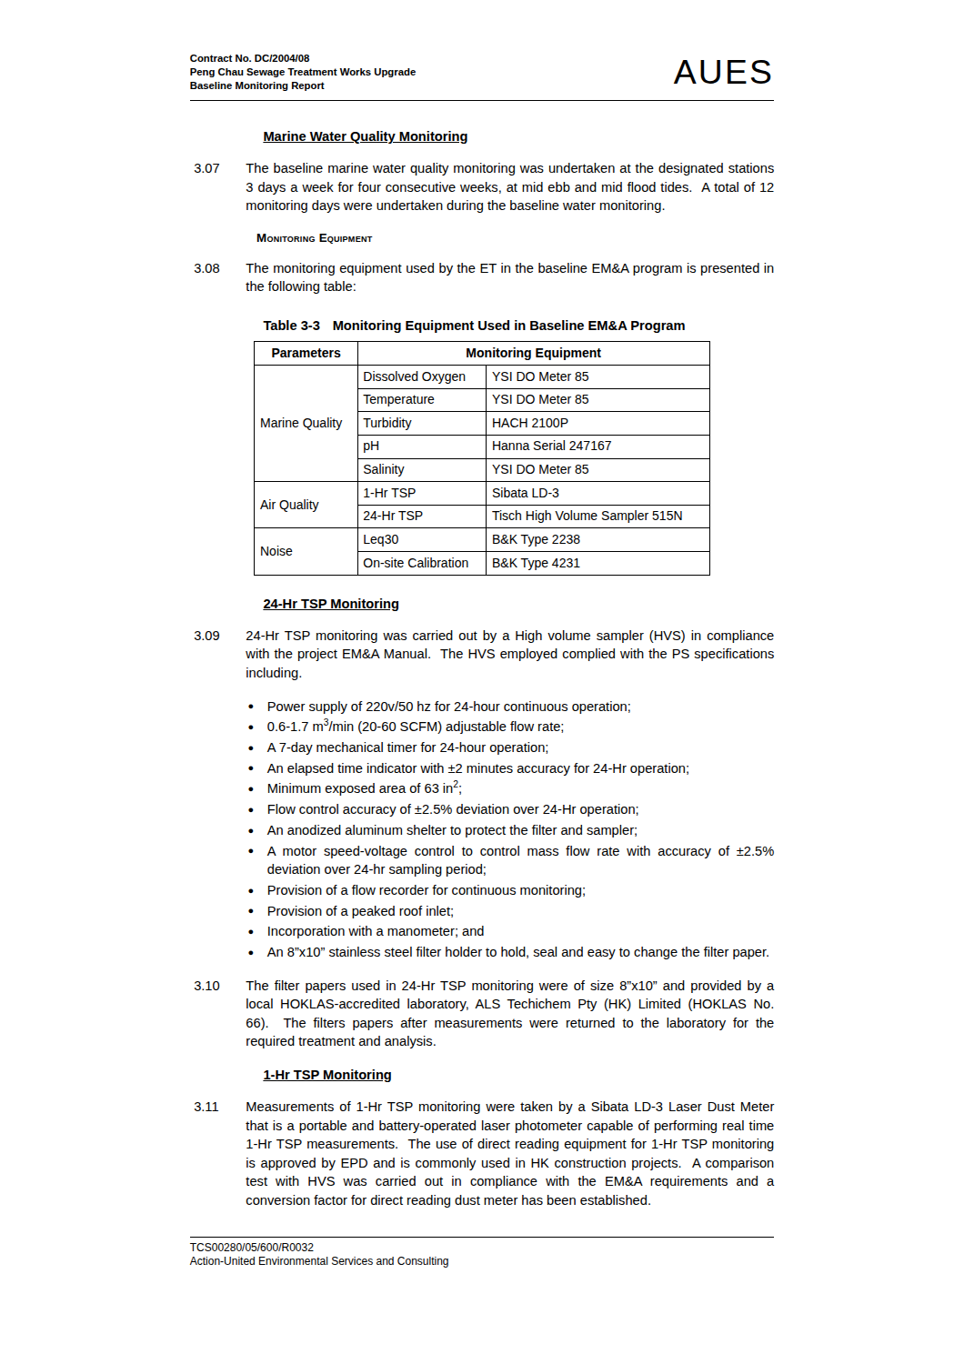Contract No. DC/2004/08
Peng Chau Sewage Treatment Works Upgrade
Baseline Monitoring Report
AUES
Marine Water Quality Monitoring
3.07
The baseline marine water quality monitoring was undertaken at the designated stations 3 days a week for four consecutive weeks, at mid ebb and mid flood tides. A total of 12 monitoring days were undertaken during the baseline water monitoring.
Monitoring Equipment
3.08
The monitoring equipment used by the ET in the baseline EM&A program is presented in the following table:
Table 3-3 Monitoring Equipment Used in Baseline EM&A Program
| Parameters | Monitoring Equipment |
| --- | --- |
| Marine Quality | Dissolved Oxygen | YSI DO Meter 85 |
| Temperature | YSI DO Meter 85 |
| Turbidity | HACH 2100P |
| pH | Hanna Serial 247167 |
| Salinity | YSI DO Meter 85 |
| Air Quality | 1-Hr TSP | Sibata LD-3 |
| 24-Hr TSP | Tisch High Volume Sampler 515N |
| Noise | Leq30 | B&K Type 2238 |
| On-site Calibration | B&K Type 4231 |
24-Hr TSP Monitoring
3.09
24-Hr TSP monitoring was carried out by a High volume sampler (HVS) in compliance with the project EM&A Manual. The HVS employed complied with the PS specifications including.
Power supply of 220v/50 hz for 24-hour continuous operation;
0.6-1.7 m3/min (20-60 SCFM) adjustable flow rate;
A 7-day mechanical timer for 24-hour operation;
An elapsed time indicator with ±2 minutes accuracy for 24-Hr operation;
Minimum exposed area of 63 in2;
Flow control accuracy of ±2.5% deviation over 24-Hr operation;
An anodized aluminum shelter to protect the filter and sampler;
A motor speed-voltage control to control mass flow rate with accuracy of ±2.5% deviation over 24-hr sampling period;
Provision of a flow recorder for continuous monitoring;
Provision of a peaked roof inlet;
Incorporation with a manometer; and
An 8”x10” stainless steel filter holder to hold, seal and easy to change the filter paper.
3.10
The filter papers used in 24-Hr TSP monitoring were of size 8”x10” and provided by a local HOKLAS-accredited laboratory, ALS Techichem Pty (HK) Limited (HOKLAS No. 66). The filters papers after measurements were returned to the laboratory for the required treatment and analysis.
1-Hr TSP Monitoring
3.11
Measurements of 1-Hr TSP monitoring were taken by a Sibata LD-3 Laser Dust Meter that is a portable and battery-operated laser photometer capable of performing real time 1-Hr TSP measurements. The use of direct reading equipment for 1-Hr TSP monitoring is approved by EPD and is commonly used in HK construction projects. A comparison test with HVS was carried out in compliance with the EM&A requirements and a conversion factor for direct reading dust meter has been established.
TCS00280/05/600/R0032
Action-United Environmental Services and Consulting